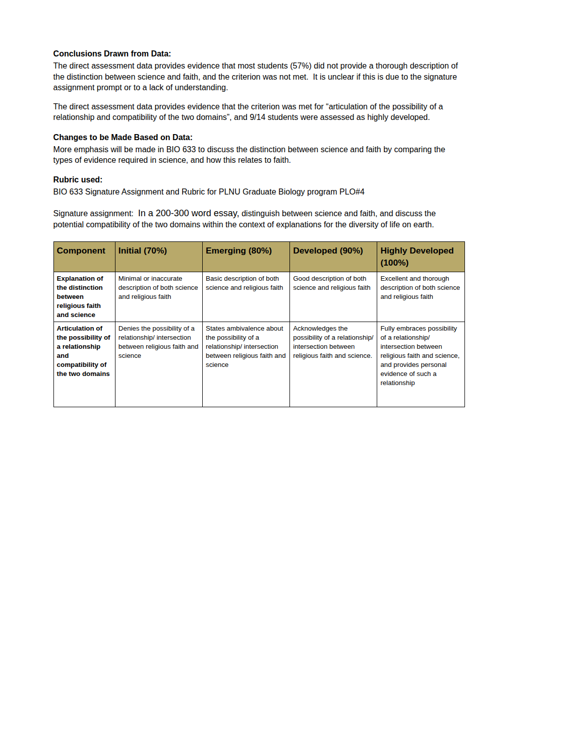Conclusions Drawn from Data:
The direct assessment data provides evidence that most students (57%) did not provide a thorough description of the distinction between science and faith, and the criterion was not met. It is unclear if this is due to the signature assignment prompt or to a lack of understanding.
The direct assessment data provides evidence that the criterion was met for “articulation of the possibility of a relationship and compatibility of the two domains”, and 9/14 students were assessed as highly developed.
Changes to be Made Based on Data:
More emphasis will be made in BIO 633 to discuss the distinction between science and faith by comparing the types of evidence required in science, and how this relates to faith.
Rubric used:
BIO 633 Signature Assignment and Rubric for PLNU Graduate Biology program PLO#4
Signature assignment: In a 200-300 word essay, distinguish between science and faith, and discuss the potential compatibility of the two domains within the context of explanations for the diversity of life on earth.
| Component | Initial (70%) | Emerging (80%) | Developed (90%) | Highly Developed (100%) |
| --- | --- | --- | --- | --- |
| Explanation of the distinction between religious faith and science | Minimal or inaccurate description of both science and religious faith | Basic description of both science and religious faith | Good description of both science and religious faith | Excellent and thorough description of both science and religious faith |
| Articulation of the possibility of a relationship and compatibility of the two domains | Denies the possibility of a relationship/ intersection between religious faith and science | States ambivalence about the possibility of a relationship/ intersection between religious faith and science | Acknowledges the possibility of a relationship/ intersection between religious faith and science. | Fully embraces possibility of a relationship/ intersection between religious faith and science, and provides personal evidence of such a relationship |